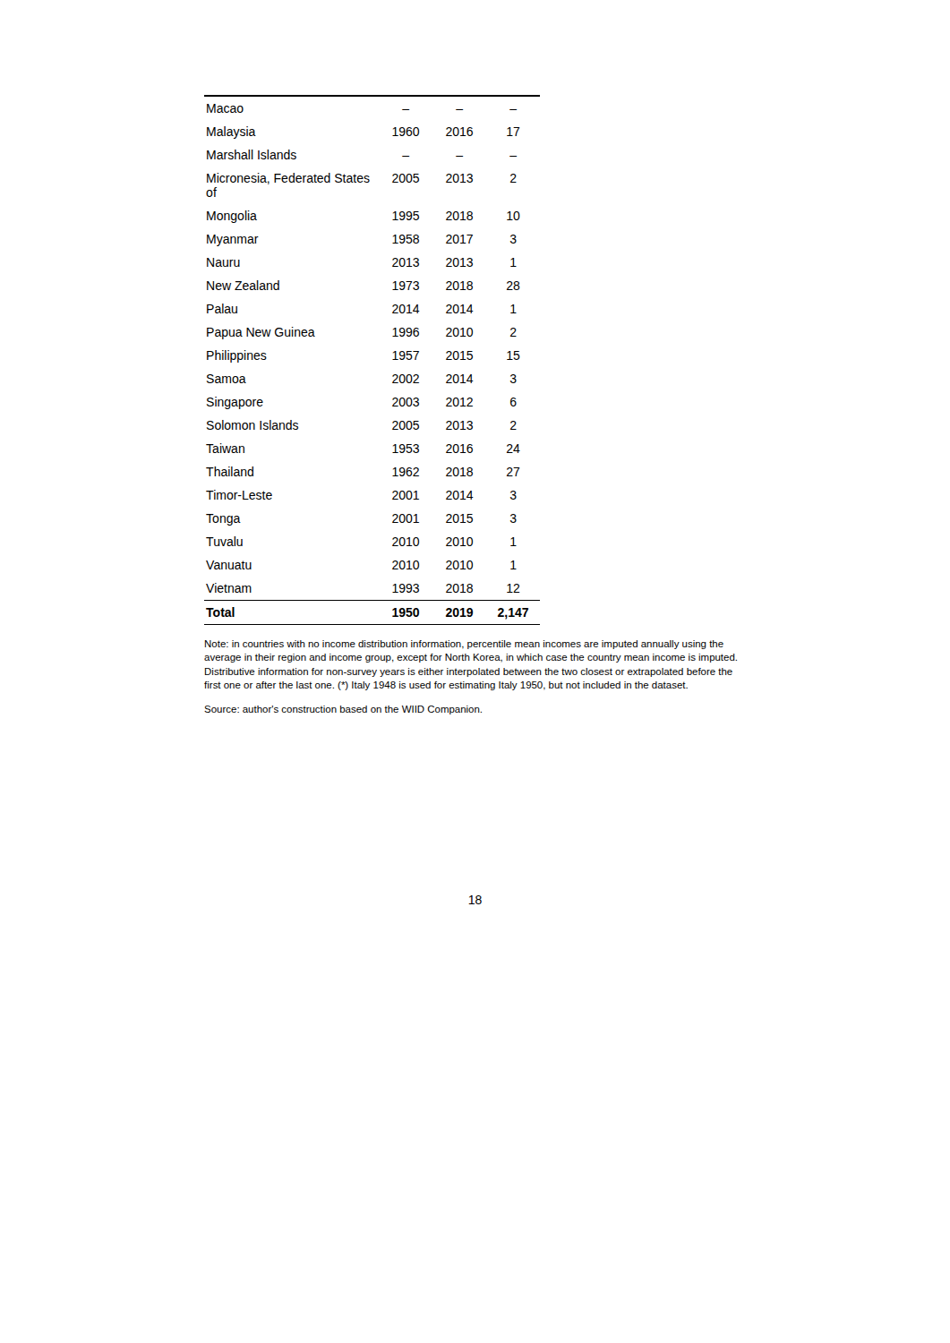| Macao | – | – | – |
| Malaysia | 1960 | 2016 | 17 |
| Marshall Islands | – | – | – |
| Micronesia, Federated States of | 2005 | 2013 | 2 |
| Mongolia | 1995 | 2018 | 10 |
| Myanmar | 1958 | 2017 | 3 |
| Nauru | 2013 | 2013 | 1 |
| New Zealand | 1973 | 2018 | 28 |
| Palau | 2014 | 2014 | 1 |
| Papua New Guinea | 1996 | 2010 | 2 |
| Philippines | 1957 | 2015 | 15 |
| Samoa | 2002 | 2014 | 3 |
| Singapore | 2003 | 2012 | 6 |
| Solomon Islands | 2005 | 2013 | 2 |
| Taiwan | 1953 | 2016 | 24 |
| Thailand | 1962 | 2018 | 27 |
| Timor-Leste | 2001 | 2014 | 3 |
| Tonga | 2001 | 2015 | 3 |
| Tuvalu | 2010 | 2010 | 1 |
| Vanuatu | 2010 | 2010 | 1 |
| Vietnam | 1993 | 2018 | 12 |
| Total | 1950 | 2019 | 2,147 |
Note: in countries with no income distribution information, percentile mean incomes are imputed annually using the average in their region and income group, except for North Korea, in which case the country mean income is imputed. Distributive information for non-survey years is either interpolated between the two closest or extrapolated before the first one or after the last one. (*) Italy 1948 is used for estimating Italy 1950, but not included in the dataset.
Source: author's construction based on the WIID Companion.
18